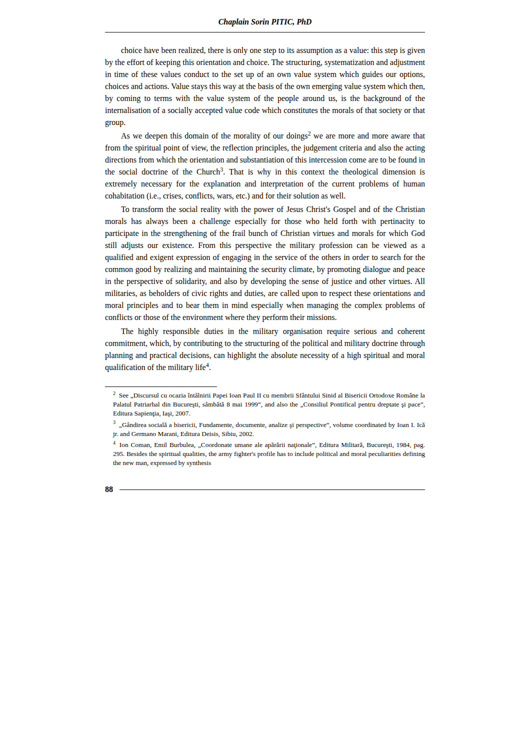Chaplain Sorin PITIC, PhD
choice have been realized, there is only one step to its assumption as a value: this step is given by the effort of keeping this orientation and choice. The structuring, systematization and adjustment in time of these values conduct to the set up of an own value system which guides our options, choices and actions. Value stays this way at the basis of the own emerging value system which then, by coming to terms with the value system of the people around us, is the background of the internalisation of a socially accepted value code which constitutes the morals of that society or that group.
As we deepen this domain of the morality of our doings2 we are more and more aware that from the spiritual point of view, the reflection principles, the judgement criteria and also the acting directions from which the orientation and substantiation of this intercession come are to be found in the social doctrine of the Church3. That is why in this context the theological dimension is extremely necessary for the explanation and interpretation of the current problems of human cohabitation (i.e., crises, conflicts, wars, etc.) and for their solution as well.
To transform the social reality with the power of Jesus Christ's Gospel and of the Christian morals has always been a challenge especially for those who held forth with pertinacity to participate in the strengthening of the frail bunch of Christian virtues and morals for which God still adjusts our existence. From this perspective the military profession can be viewed as a qualified and exigent expression of engaging in the service of the others in order to search for the common good by realizing and maintaining the security climate, by promoting dialogue and peace in the perspective of solidarity, and also by developing the sense of justice and other virtues. All militaries, as beholders of civic rights and duties, are called upon to respect these orientations and moral principles and to bear them in mind especially when managing the complex problems of conflicts or those of the environment where they perform their missions.
The highly responsible duties in the military organisation require serious and coherent commitment, which, by contributing to the structuring of the political and military doctrine through planning and practical decisions, can highlight the absolute necessity of a high spiritual and moral qualification of the military life4.
2 See „Discursul cu ocazia întâlnirii Papei Ioan Paul II cu membrii Sfântului Sinid al Bisericii Ortodoxe Române la Palatul Patriarhal din Bucureşti, sâmbătă 8 mai 1999”, and also the „Consiliul Pontifical pentru dreptate şi pace”, Editura Sapienţia, Iaşi, 2007.
3 „Gândirea socială a bisericii, Fundamente, documente, analize şi perspective”, volume coordinated by Ioan I. Ică jr. and Germano Marani, Editura Deisis, Sibiu, 2002.
4 Ion Coman, Emil Burbulea, „Coordonate umane ale apărării naţionale”, Editura Militară, Bucureşti, 1984, pag. 295. Besides the spiritual qualities, the army fighter's profile has to include political and moral peculiarities defining the new man, expressed by synthesis
88